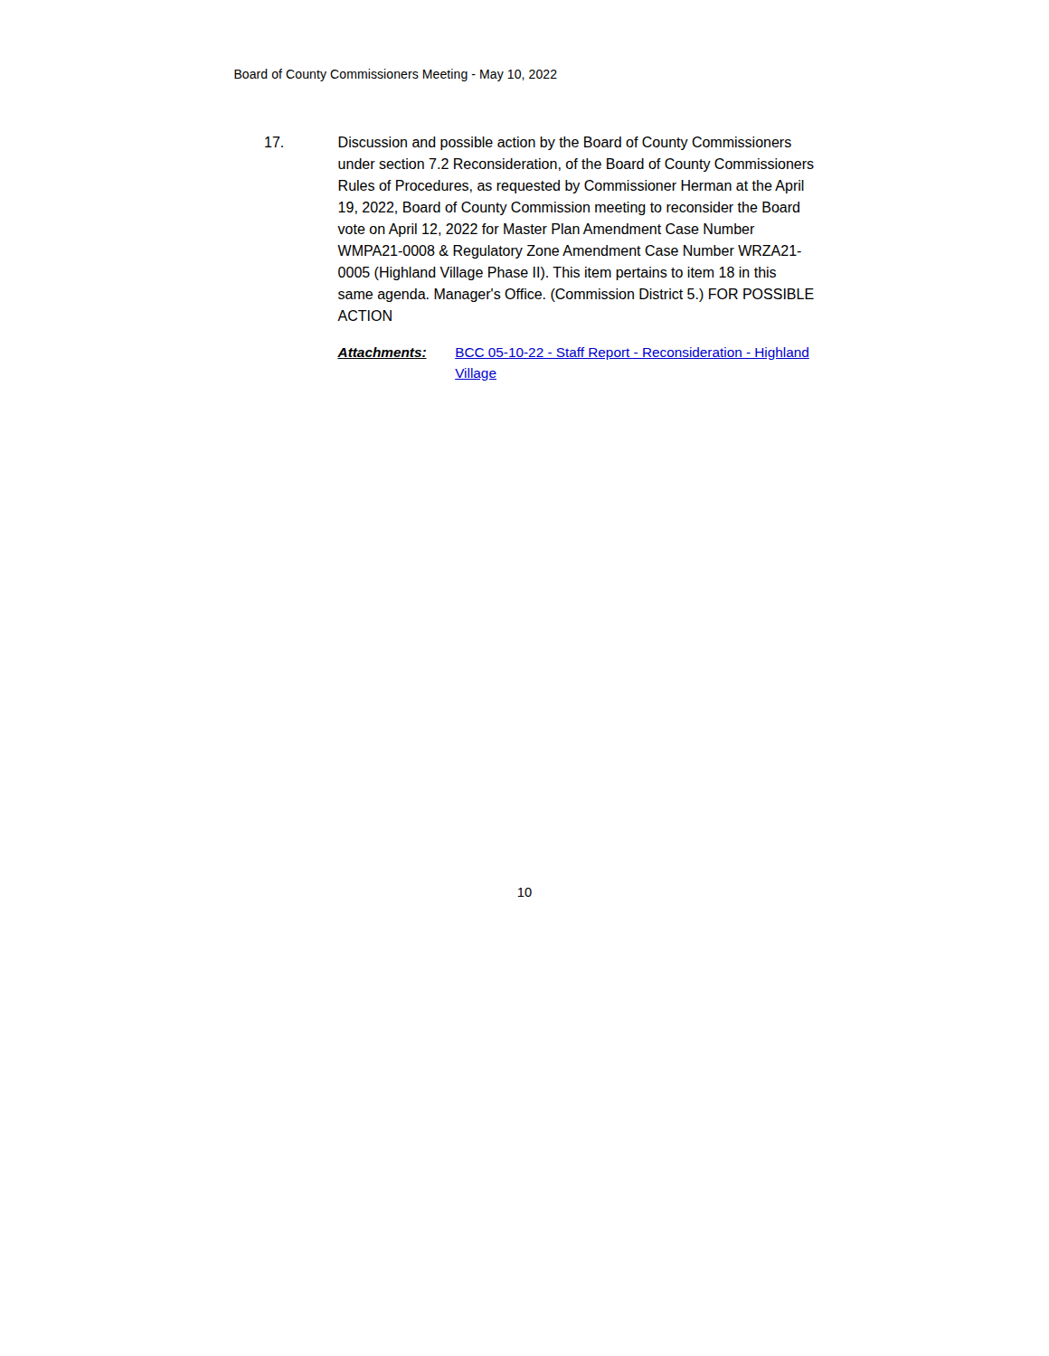Board of County Commissioners Meeting - May 10, 2022
17.
Discussion and possible action by the Board of County Commissioners under section 7.2 Reconsideration, of the Board of County Commissioners Rules of Procedures, as requested by Commissioner Herman at the April 19, 2022, Board of County Commission meeting to reconsider the Board vote on April 12, 2022 for Master Plan Amendment Case Number WMPA21-0008 & Regulatory Zone Amendment Case Number WRZA21-0005 (Highland Village Phase II). This item pertains to item 18 in this same agenda. Manager's Office. (Commission District 5.) FOR POSSIBLE ACTION
Attachments: BCC 05-10-22 - Staff Report - Reconsideration - Highland Village
10